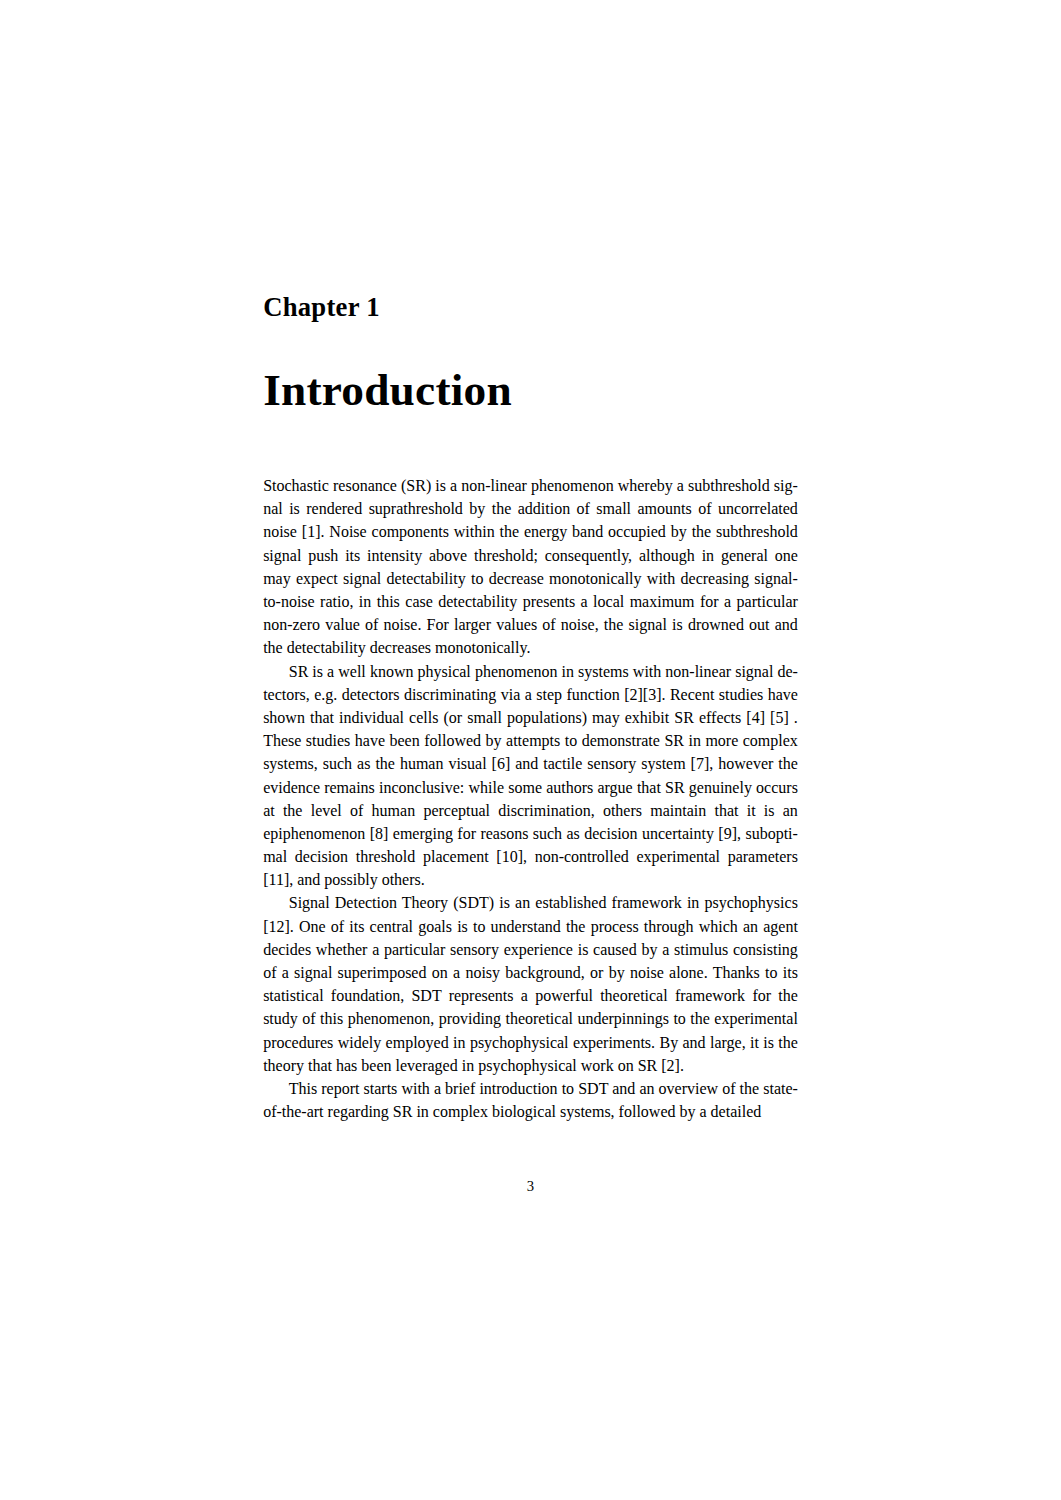Chapter 1
Introduction
Stochastic resonance (SR) is a non-linear phenomenon whereby a subthreshold signal is rendered suprathreshold by the addition of small amounts of uncorrelated noise [1]. Noise components within the energy band occupied by the subthreshold signal push its intensity above threshold; consequently, although in general one may expect signal detectability to decrease monotonically with decreasing signal-to-noise ratio, in this case detectability presents a local maximum for a particular non-zero value of noise. For larger values of noise, the signal is drowned out and the detectability decreases monotonically.
SR is a well known physical phenomenon in systems with non-linear signal detectors, e.g. detectors discriminating via a step function [2][3]. Recent studies have shown that individual cells (or small populations) may exhibit SR effects [4] [5] . These studies have been followed by attempts to demonstrate SR in more complex systems, such as the human visual [6] and tactile sensory system [7], however the evidence remains inconclusive: while some authors argue that SR genuinely occurs at the level of human perceptual discrimination, others maintain that it is an epiphenomenon [8] emerging for reasons such as decision uncertainty [9], suboptimal decision threshold placement [10], non-controlled experimental parameters [11], and possibly others.
Signal Detection Theory (SDT) is an established framework in psychophysics [12]. One of its central goals is to understand the process through which an agent decides whether a particular sensory experience is caused by a stimulus consisting of a signal superimposed on a noisy background, or by noise alone. Thanks to its statistical foundation, SDT represents a powerful theoretical framework for the study of this phenomenon, providing theoretical underpinnings to the experimental procedures widely employed in psychophysical experiments. By and large, it is the theory that has been leveraged in psychophysical work on SR [2].
This report starts with a brief introduction to SDT and an overview of the state-of-the-art regarding SR in complex biological systems, followed by a detailed
3